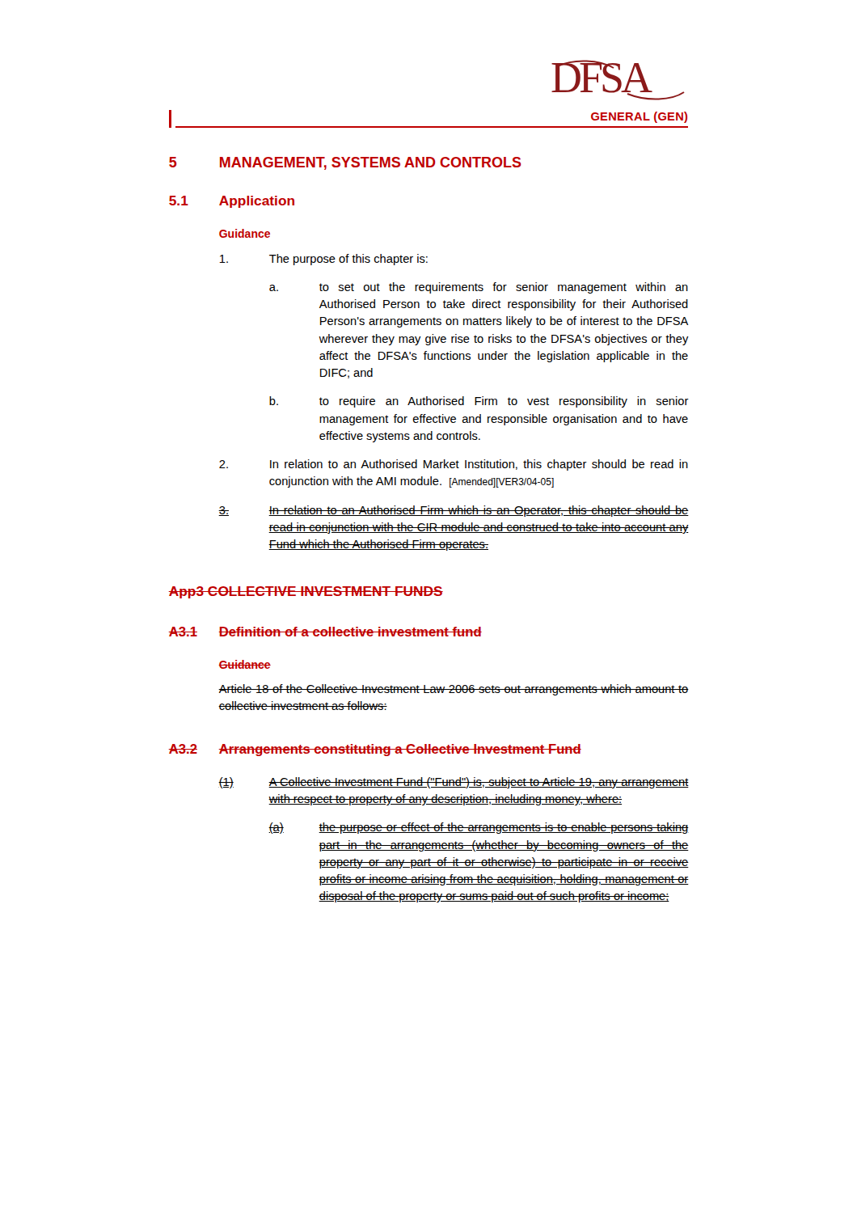DFSA
GENERAL (GEN)
5 MANAGEMENT, SYSTEMS AND CONTROLS
5.1 Application
Guidance
1.
The purpose of this chapter is:
a.
to set out the requirements for senior management within an Authorised Person to take direct responsibility for their Authorised Person's arrangements on matters likely to be of interest to the DFSA wherever they may give rise to risks to the DFSA's objectives or they affect the DFSA's functions under the legislation applicable in the DIFC; and
b.
to require an Authorised Firm to vest responsibility in senior management for effective and responsible organisation and to have effective systems and controls.
2.
In relation to an Authorised Market Institution, this chapter should be read in conjunction with the AMI module. [Amended][VER3/04-05]
3.
In relation to an Authorised Firm which is an Operator, this chapter should be read in conjunction with the CIR module and construed to take into account any Fund which the Authorised Firm operates.
App3 COLLECTIVE INVESTMENT FUNDS
A3.1 Definition of a collective investment fund
Guidance
Article 18 of the Collective Investment Law 2006 sets out arrangements which amount to collective investment as follows:
A3.2 Arrangements constituting a Collective Investment Fund
(1)
A Collective Investment Fund ("Fund") is, subject to Article 19, any arrangement with respect to property of any description, including money, where:
(a)
the purpose or effect of the arrangements is to enable persons taking part in the arrangements (whether by becoming owners of the property or any part of it or otherwise) to participate in or receive profits or income arising from the acquisition, holding, management or disposal of the property or sums paid out of such profits or income;